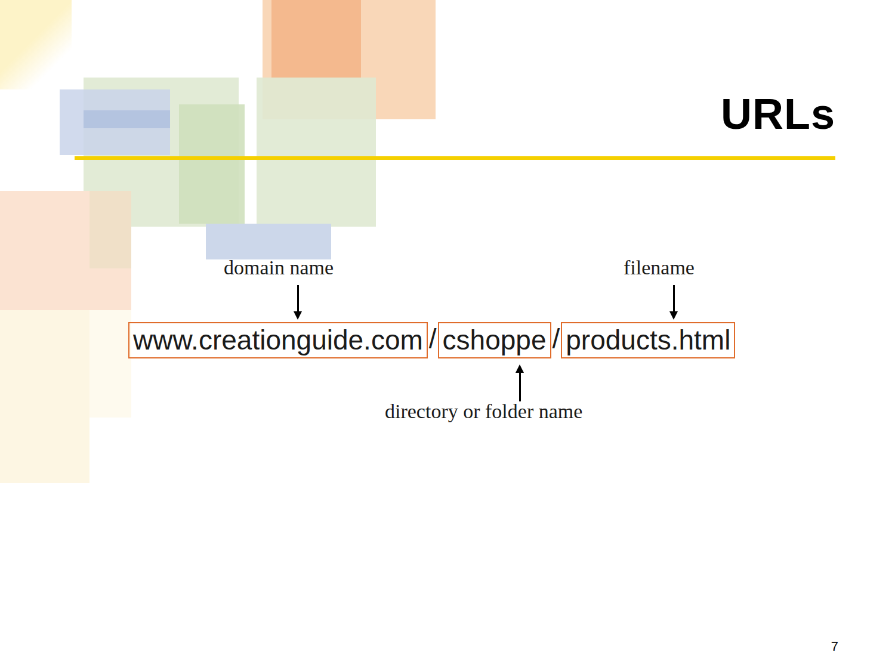URLs
domain name filename
www.creationguide.com/cshoppe/products.html
directory or folder name
7